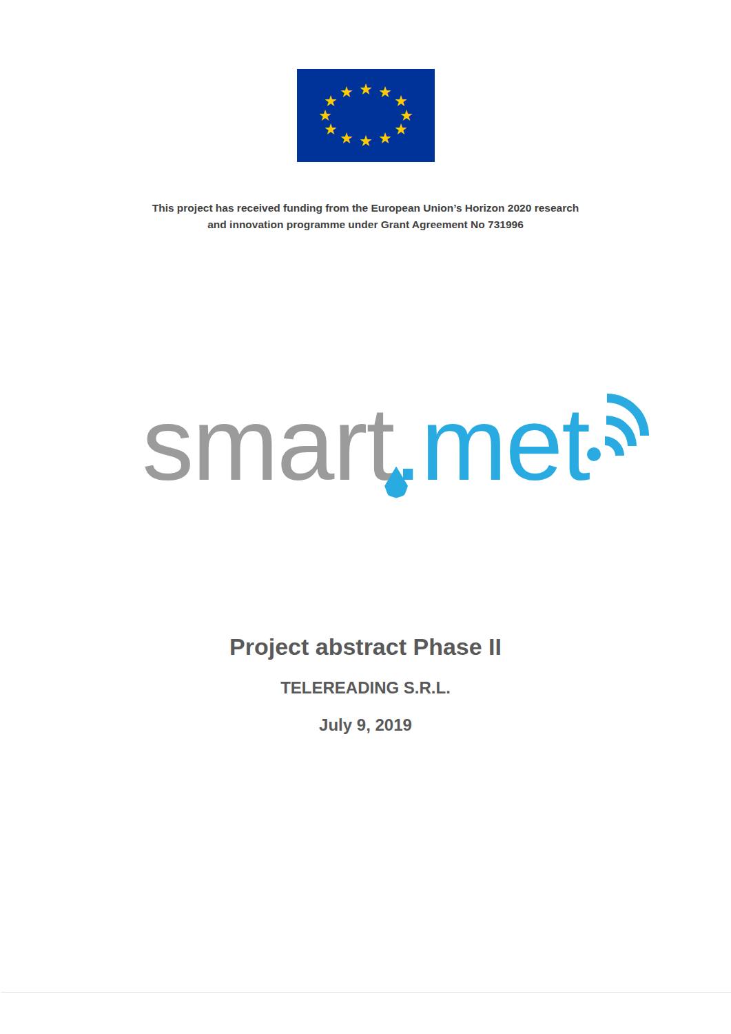★ ★ ★ ★ ★ ★ ★ ★ ★ ★ ★ ★
This project has received funding from the European Union’s Horizon 2020 research and innovation programme under Grant Agreement No 731996
smart. met
Project abstract Phase II
TELEREADING S.R.L.
July 9, 2019